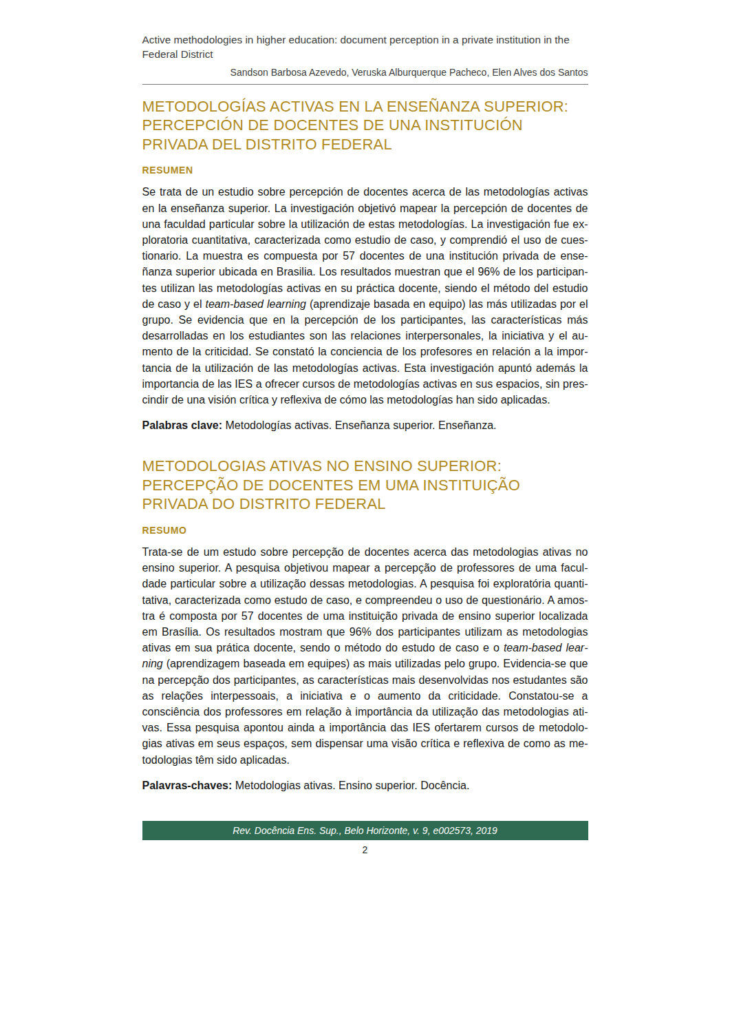Active methodologies in higher education: document perception in a private institution in the Federal District
Sandson Barbosa Azevedo, Veruska Alburquerque Pacheco, Elen Alves dos Santos
Metodologías activas en la enseñanza superior: percepción de docentes de una institución privada del Distrito Federal
Resumen
Se trata de un estudio sobre percepción de docentes acerca de las metodologías activas en la enseñanza superior. La investigación objetivó mapear la percepción de docentes de una faculdad particular sobre la utilización de estas metodologías. La investigación fue exploratoria cuantitativa, caracterizada como estudio de caso, y comprendió el uso de cuestionario. La muestra es compuesta por 57 docentes de una institución privada de enseñanza superior ubicada en Brasilia. Los resultados muestran que el 96% de los participantes utilizan las metodologías activas en su práctica docente, siendo el método del estudio de caso y el team-based learning (aprendizaje basada en equipo) las más utilizadas por el grupo. Se evidencia que en la percepción de los participantes, las características más desarrolladas en los estudiantes son las relaciones interpersonales, la iniciativa y el aumento de la criticidad. Se constató la conciencia de los profesores en relación a la importancia de la utilización de las metodologías activas. Esta investigación apuntó además la importancia de las IES a ofrecer cursos de metodologías activas en sus espacios, sin prescindir de una visión crítica y reflexiva de cómo las metodologías han sido aplicadas.
Palabras clave: Metodologías activas. Enseñanza superior. Enseñanza.
Metodologias ativas no ensino superior: percepção de docentes em uma instituição privada do Distrito Federal
Resumo
Trata-se de um estudo sobre percepção de docentes acerca das metodologias ativas no ensino superior. A pesquisa objetivou mapear a percepção de professores de uma faculdade particular sobre a utilização dessas metodologias. A pesquisa foi exploratória quantitativa, caracterizada como estudo de caso, e compreendeu o uso de questionário. A amostra é composta por 57 docentes de uma instituição privada de ensino superior localizada em Brasília. Os resultados mostram que 96% dos participantes utilizam as metodologias ativas em sua prática docente, sendo o método do estudo de caso e o team-based learning (aprendizagem baseada em equipes) as mais utilizadas pelo grupo. Evidencia-se que na percepção dos participantes, as características mais desenvolvidas nos estudantes são as relações interpessoais, a iniciativa e o aumento da criticidade. Constatou-se a consciência dos professores em relação à importância da utilização das metodologias ativas. Essa pesquisa apontou ainda a importância das IES ofertarem cursos de metodologias ativas em seus espaços, sem dispensar uma visão crítica e reflexiva de como as metodologias têm sido aplicadas.
Palavras-chaves: Metodologias ativas. Ensino superior. Docência.
Rev. Docência Ens. Sup., Belo Horizonte, v. 9, e002573, 2019
2